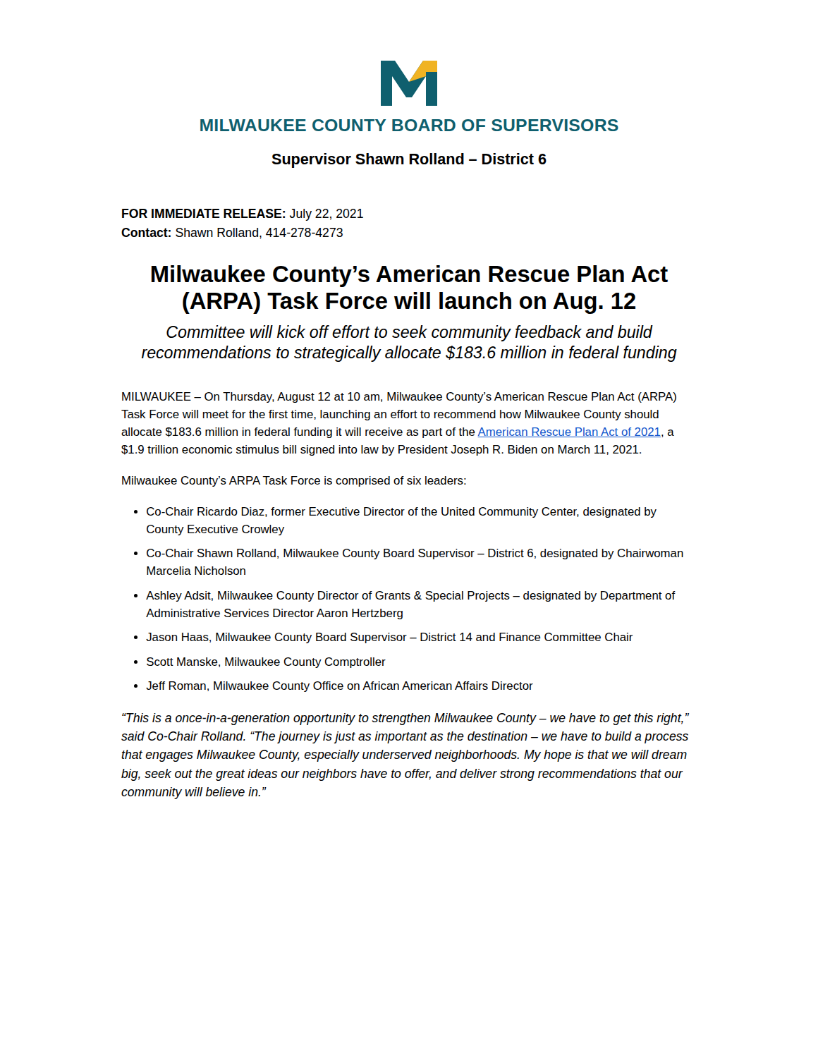Milwaukee County Board of Supervisors
Supervisor Shawn Rolland – District 6
FOR IMMEDIATE RELEASE: July 22, 2021
Contact: Shawn Rolland, 414-278-4273
Milwaukee County’s American Rescue Plan Act (ARPA) Task Force will launch on Aug. 12
Committee will kick off effort to seek community feedback and build recommendations to strategically allocate $183.6 million in federal funding
MILWAUKEE – On Thursday, August 12 at 10 am, Milwaukee County’s American Rescue Plan Act (ARPA) Task Force will meet for the first time, launching an effort to recommend how Milwaukee County should allocate $183.6 million in federal funding it will receive as part of the American Rescue Plan Act of 2021, a $1.9 trillion economic stimulus bill signed into law by President Joseph R. Biden on March 11, 2021.
Milwaukee County’s ARPA Task Force is comprised of six leaders:
Co-Chair Ricardo Diaz, former Executive Director of the United Community Center, designated by County Executive Crowley
Co-Chair Shawn Rolland, Milwaukee County Board Supervisor – District 6, designated by Chairwoman Marcelia Nicholson
Ashley Adsit, Milwaukee County Director of Grants & Special Projects – designated by Department of Administrative Services Director Aaron Hertzberg
Jason Haas, Milwaukee County Board Supervisor – District 14 and Finance Committee Chair
Scott Manske, Milwaukee County Comptroller
Jeff Roman, Milwaukee County Office on African American Affairs Director
“This is a once-in-a-generation opportunity to strengthen Milwaukee County – we have to get this right,” said Co-Chair Rolland. “The journey is just as important as the destination – we have to build a process that engages Milwaukee County, especially underserved neighborhoods. My hope is that we will dream big, seek out the great ideas our neighbors have to offer, and deliver strong recommendations that our community will believe in.”